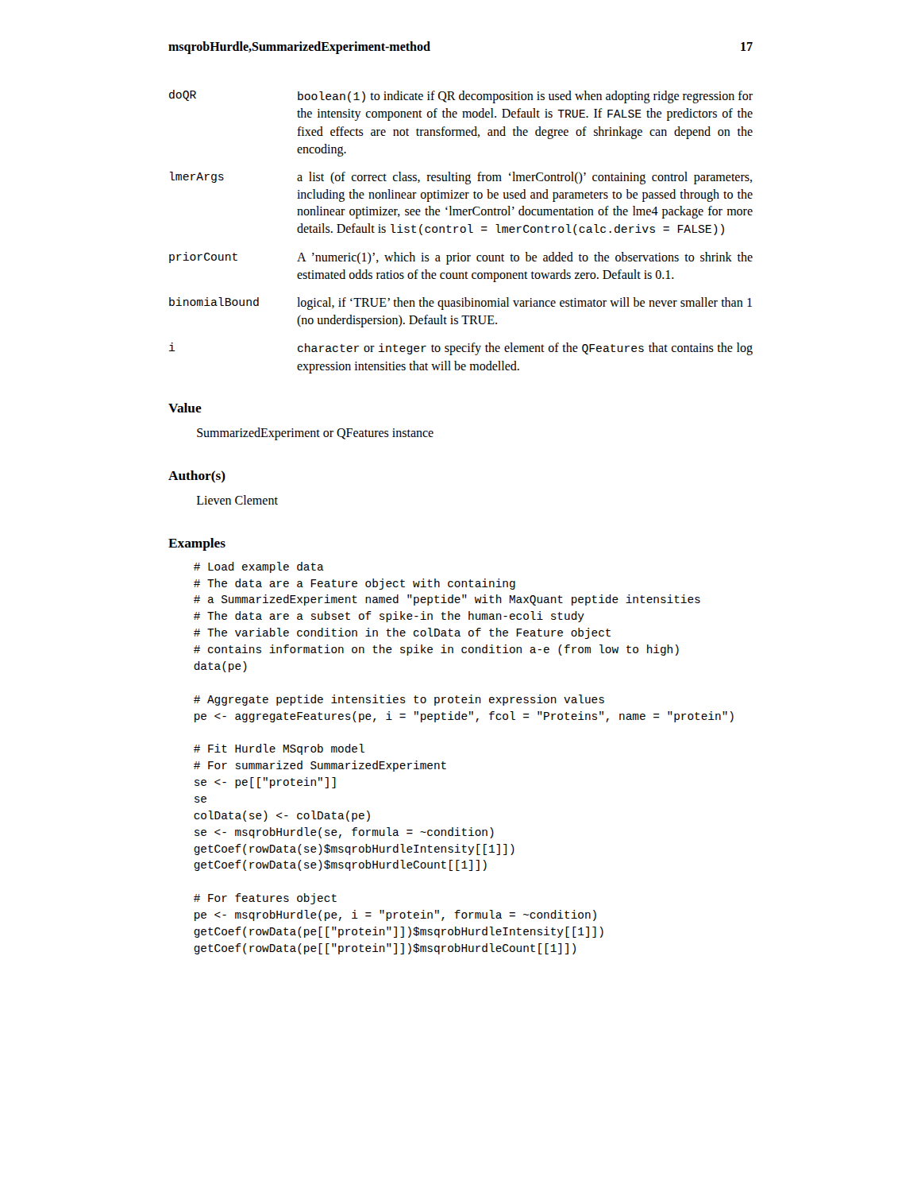msqrobHurdle,SummarizedExperiment-method 17
doQR
boolean(1) to indicate if QR decomposition is used when adopting ridge regression for the intensity component of the model. Default is TRUE. If FALSE the predictors of the fixed effects are not transformed, and the degree of shrinkage can depend on the encoding.
lmerArgs
a list (of correct class, resulting from ‘lmerControl()’ containing control parameters, including the nonlinear optimizer to be used and parameters to be passed through to the nonlinear optimizer, see the ‘lmerControl’ documentation of the lme4 package for more details. Default is list(control = lmerControl(calc.derivs = FALSE))
priorCount
A ’numeric(1)’, which is a prior count to be added to the observations to shrink the estimated odds ratios of the count component towards zero. Default is 0.1.
binomialBound
logical, if ‘TRUE’ then the quasibinomial variance estimator will be never smaller than 1 (no underdispersion). Default is TRUE.
i
character or integer to specify the element of the QFeatures that contains the log expression intensities that will be modelled.
Value
SummarizedExperiment or QFeatures instance
Author(s)
Lieven Clement
Examples
# Load example data
# The data are a Feature object with containing
# a SummarizedExperiment named "peptide" with MaxQuant peptide intensities
# The data are a subset of spike-in the human-ecoli study
# The variable condition in the colData of the Feature object
# contains information on the spike in condition a-e (from low to high)
data(pe)

# Aggregate peptide intensities to protein expression values
pe <- aggregateFeatures(pe, i = "peptide", fcol = "Proteins", name = "protein")

# Fit Hurdle MSqrob model
# For summarized SummarizedExperiment
se <- pe[["protein"]]
se
colData(se) <- colData(pe)
se <- msqrobHurdle(se, formula = ~condition)
getCoef(rowData(se)$msqrobHurdleIntensity[[1]])
getCoef(rowData(se)$msqrobHurdleCount[[1]])

# For features object
pe <- msqrobHurdle(pe, i = "protein", formula = ~condition)
getCoef(rowData(pe[["protein"]])$msqrobHurdleIntensity[[1]])
getCoef(rowData(pe[["protein"]])$msqrobHurdleCount[[1]])